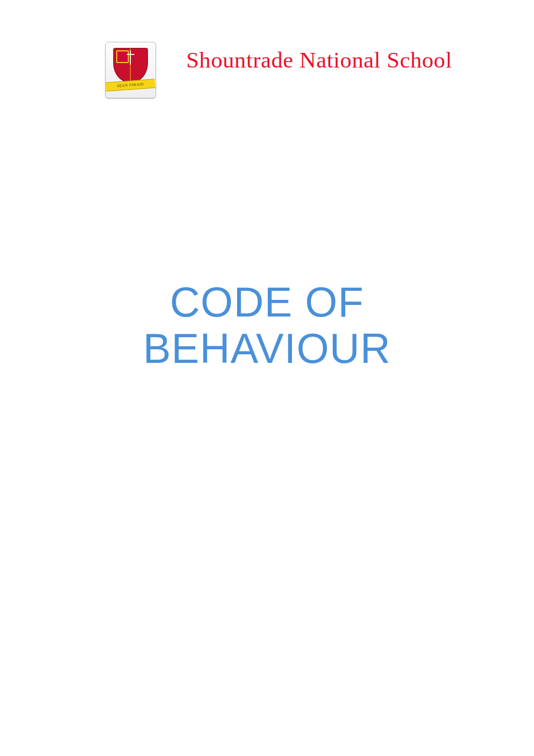SEAN TSRAID
Shountrade National School
CODE OF
BEHAVIOUR